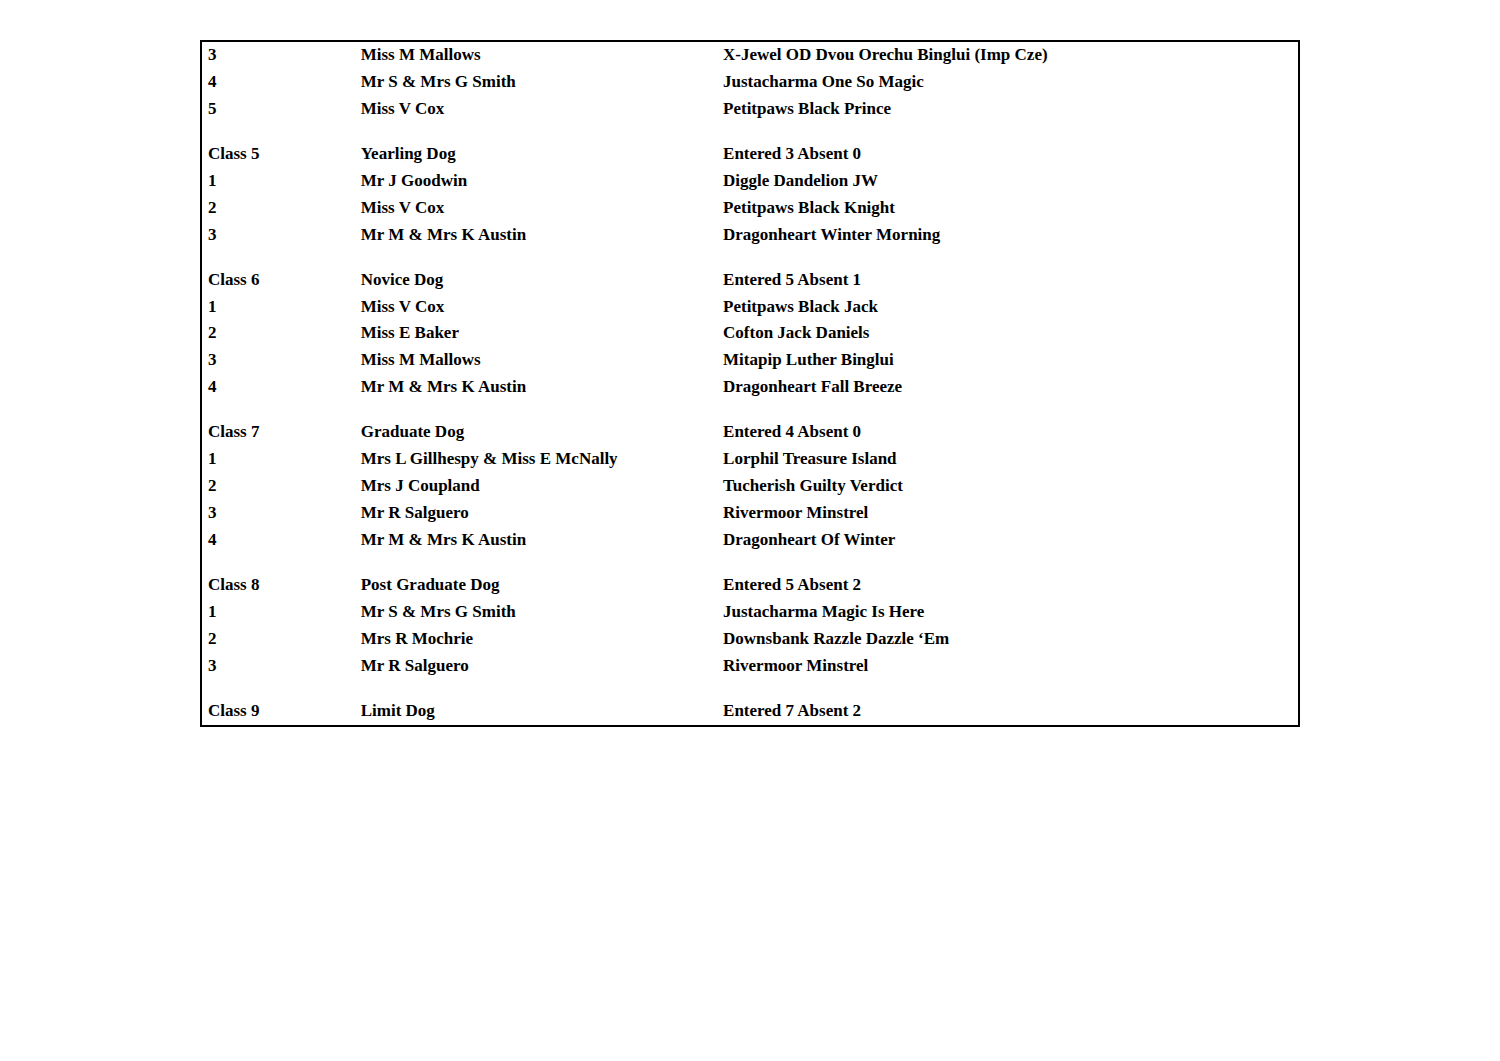| 3 | Miss M Mallows | X-Jewel OD Dvou Orechu Binglui (Imp Cze) |
| 4 | Mr S & Mrs G Smith | Justacharma One So Magic |
| 5 | Miss V Cox | Petitpaws Black Prince |
| Class 5 | Yearling Dog | Entered 3 Absent 0 |
| 1 | Mr J Goodwin | Diggle Dandelion JW |
| 2 | Miss V Cox | Petitpaws Black Knight |
| 3 | Mr M & Mrs K Austin | Dragonheart Winter Morning |
| Class 6 | Novice Dog | Entered 5 Absent 1 |
| 1 | Miss V Cox | Petitpaws Black Jack |
| 2 | Miss E Baker | Cofton Jack Daniels |
| 3 | Miss M Mallows | Mitapip Luther Binglui |
| 4 | Mr M & Mrs K Austin | Dragonheart Fall Breeze |
| Class 7 | Graduate Dog | Entered 4 Absent 0 |
| 1 | Mrs L Gillhespy & Miss E McNally | Lorphil Treasure Island |
| 2 | Mrs J Coupland | Tucherish Guilty Verdict |
| 3 | Mr R Salguero | Rivermoor Minstrel |
| 4 | Mr M & Mrs K Austin | Dragonheart Of Winter |
| Class 8 | Post Graduate Dog | Entered 5 Absent 2 |
| 1 | Mr S & Mrs G Smith | Justacharma Magic Is Here |
| 2 | Mrs R Mochrie | Downsbank Razzle Dazzle ‘Em |
| 3 | Mr R Salguero | Rivermoor Minstrel |
| Class 9 | Limit Dog | Entered 7 Absent 2 |